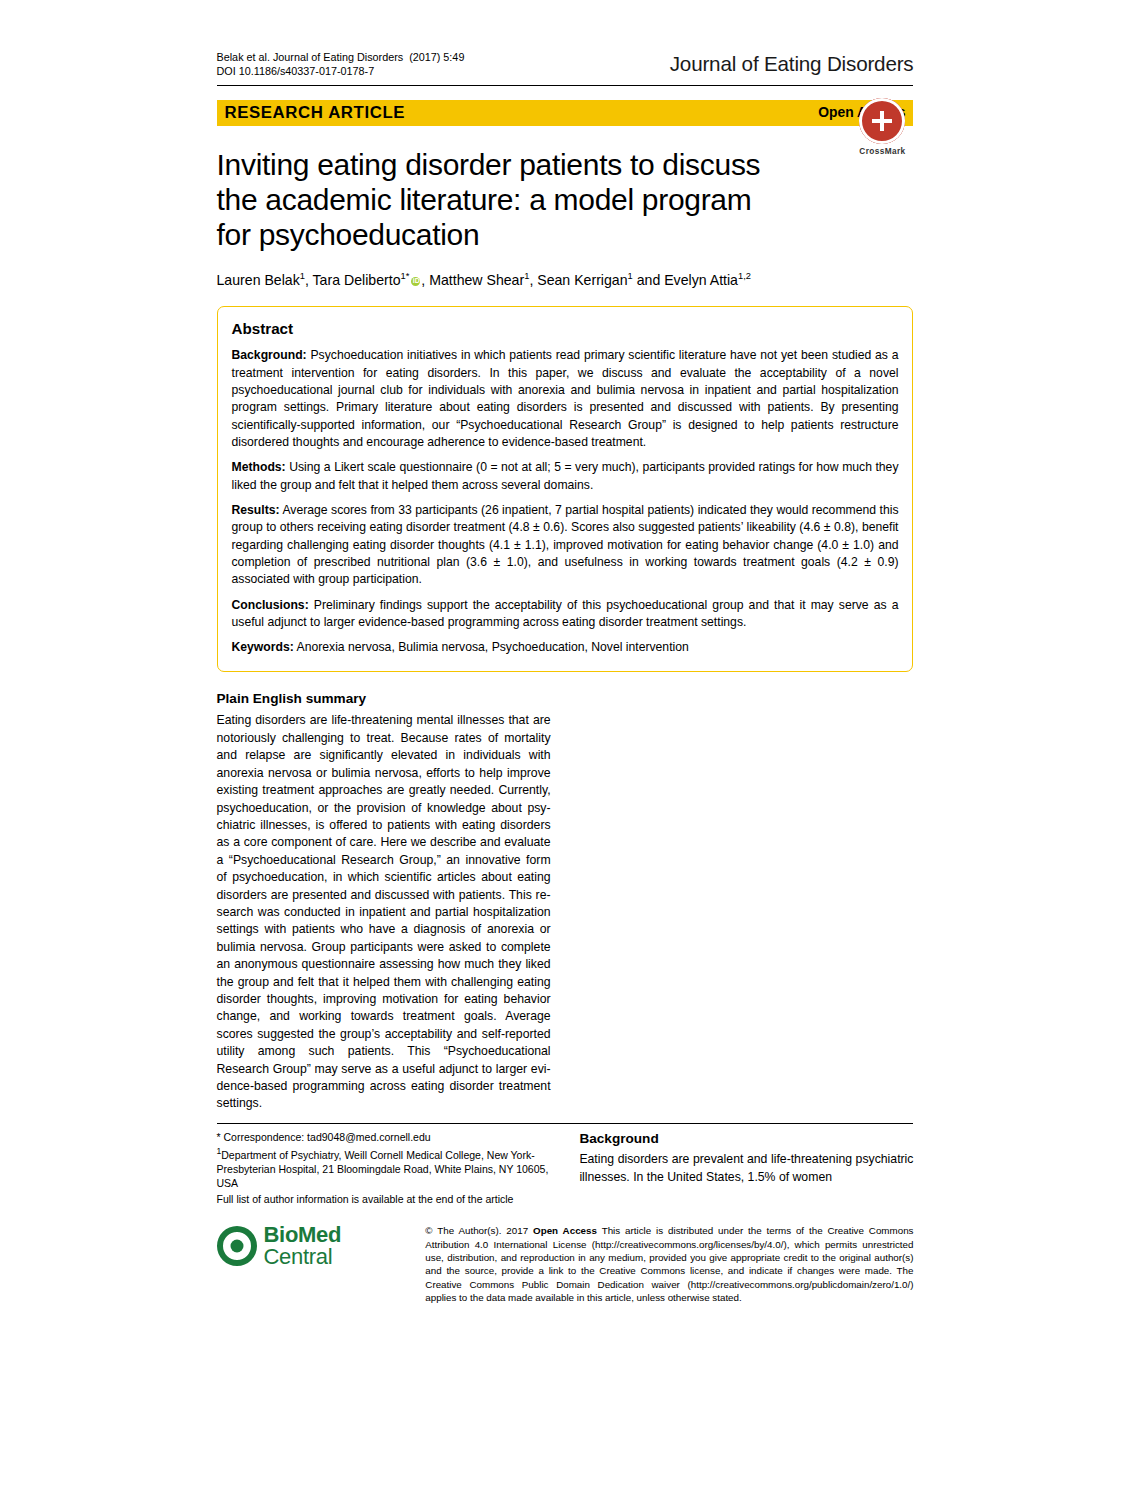Belak et al. Journal of Eating Disorders (2017) 5:49 DOI 10.1186/s40337-017-0178-7
Journal of Eating Disorders
Research Article Open Access
CrossMark
Inviting eating disorder patients to discuss
the academic literature: a model program
for psychoeducation
Lauren Belak1, Tara Deliberto1* , Matthew Shear1, Sean Kerrigan1 and Evelyn Attia1,2
Abstract
Background: Psychoeducation initiatives in which patients read primary scientific literature have not yet been studied as a treatment intervention for eating disorders. In this paper, we discuss and evaluate the acceptability of a novel psychoeducational journal club for individuals with anorexia and bulimia nervosa in inpatient and partial hospitalization program settings. Primary literature about eating disorders is presented and discussed with patients. By presenting scientifically-supported information, our “Psychoeducational Research Group” is designed to help patients restructure disordered thoughts and encourage adherence to evidence-based treatment.
Methods: Using a Likert scale questionnaire (0 = not at all; 5 = very much), participants provided ratings for how much they liked the group and felt that it helped them across several domains.
Results: Average scores from 33 participants (26 inpatient, 7 partial hospital patients) indicated they would recommend this group to others receiving eating disorder treatment (4.8 ± 0.6). Scores also suggested patients’ likeability (4.6 ± 0.8), benefit regarding challenging eating disorder thoughts (4.1 ± 1.1), improved motivation for eating behavior change (4.0 ± 1.0) and completion of prescribed nutritional plan (3.6 ± 1.0), and usefulness in working towards treatment goals (4.2 ± 0.9) associated with group participation.
Conclusions: Preliminary findings support the acceptability of this psychoeducational group and that it may serve as a useful adjunct to larger evidence-based programming across eating disorder treatment settings.
Keywords: Anorexia nervosa, Bulimia nervosa, Psychoeducation, Novel intervention
Plain English summary
Eating disorders are life-threatening mental illnesses that are notoriously challenging to treat. Because rates of mortality and relapse are significantly elevated in individuals with anorexia nervosa or bulimia nervosa, efforts to help improve existing treatment approaches are greatly needed. Currently, psychoeducation, or the provision of knowledge about psychiatric illnesses, is offered to patients with eating disorders as a core component of care. Here we describe and evaluate a “Psychoeducational Research Group,” an innovative form of psychoeducation, in which scientific articles about eating disorders are presented and discussed with patients. This research was conducted in inpatient and partial hospitalization settings with patients who have a diagnosis of anorexia or bulimia nervosa. Group participants were asked to complete an anonymous questionnaire assessing how much they liked the group and felt that it helped them with challenging eating disorder thoughts, improving motivation for eating behavior change, and working towards treatment goals. Average scores suggested the group’s acceptability and self-reported utility among such patients. This “Psychoeducational Research Group” may serve as a useful adjunct to larger evidence-based programming across eating disorder treatment settings.
* Correspondence: tad9048@med.cornell.edu
1Department of Psychiatry, Weill Cornell Medical College, New York-Presbyterian Hospital, 21 Bloomingdale Road, White Plains, NY 10605, USA
Full list of author information is available at the end of the article
Background
Eating disorders are prevalent and life-threatening psychiatric illnesses. In the United States, 1.5% of women
BioMed Central
© The Author(s). 2017 Open Access This article is distributed under the terms of the Creative Commons Attribution 4.0 International License (http://creativecommons.org/licenses/by/4.0/), which permits unrestricted use, distribution, and reproduction in any medium, provided you give appropriate credit to the original author(s) and the source, provide a link to the Creative Commons license, and indicate if changes were made. The Creative Commons Public Domain Dedication waiver (http://creativecommons.org/publicdomain/zero/1.0/) applies to the data made available in this article, unless otherwise stated.